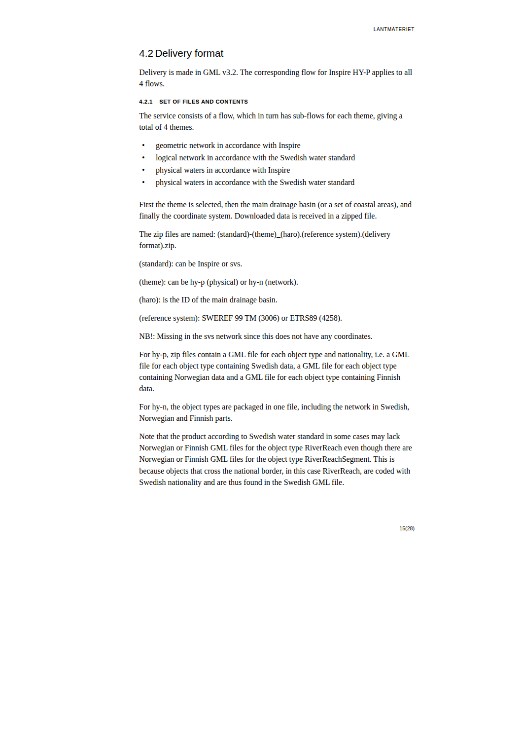LANTMÄTERIET
4.2 Delivery format
Delivery is made in GML v3.2. The corresponding flow for Inspire HY-P applies to all 4 flows.
4.2.1 SET OF FILES AND CONTENTS
The service consists of a flow, which in turn has sub-flows for each theme, giving a total of 4 themes.
geometric network in accordance with Inspire
logical network in accordance with the Swedish water standard
physical waters in accordance with Inspire
physical waters in accordance with the Swedish water standard
First the theme is selected, then the main drainage basin (or a set of coastal areas), and finally the coordinate system. Downloaded data is received in a zipped file.
The zip files are named: (standard)-(theme)_(haro).(reference system).(delivery format).zip.
(standard): can be Inspire or svs.
(theme): can be hy-p (physical) or hy-n (network).
(haro): is the ID of the main drainage basin.
(reference system): SWEREF 99 TM (3006) or ETRS89 (4258).
NB!: Missing in the svs network since this does not have any coordinates.
For hy-p, zip files contain a GML file for each object type and nationality, i.e. a GML file for each object type containing Swedish data, a GML file for each object type containing Norwegian data and a GML file for each object type containing Finnish data.
For hy-n, the object types are packaged in one file, including the network in Swedish, Norwegian and Finnish parts.
Note that the product according to Swedish water standard in some cases may lack Norwegian or Finnish GML files for the object type RiverReach even though there are Norwegian or Finnish GML files for the object type RiverReachSegment. This is because objects that cross the national border, in this case RiverReach, are coded with Swedish nationality and are thus found in the Swedish GML file.
15(28)